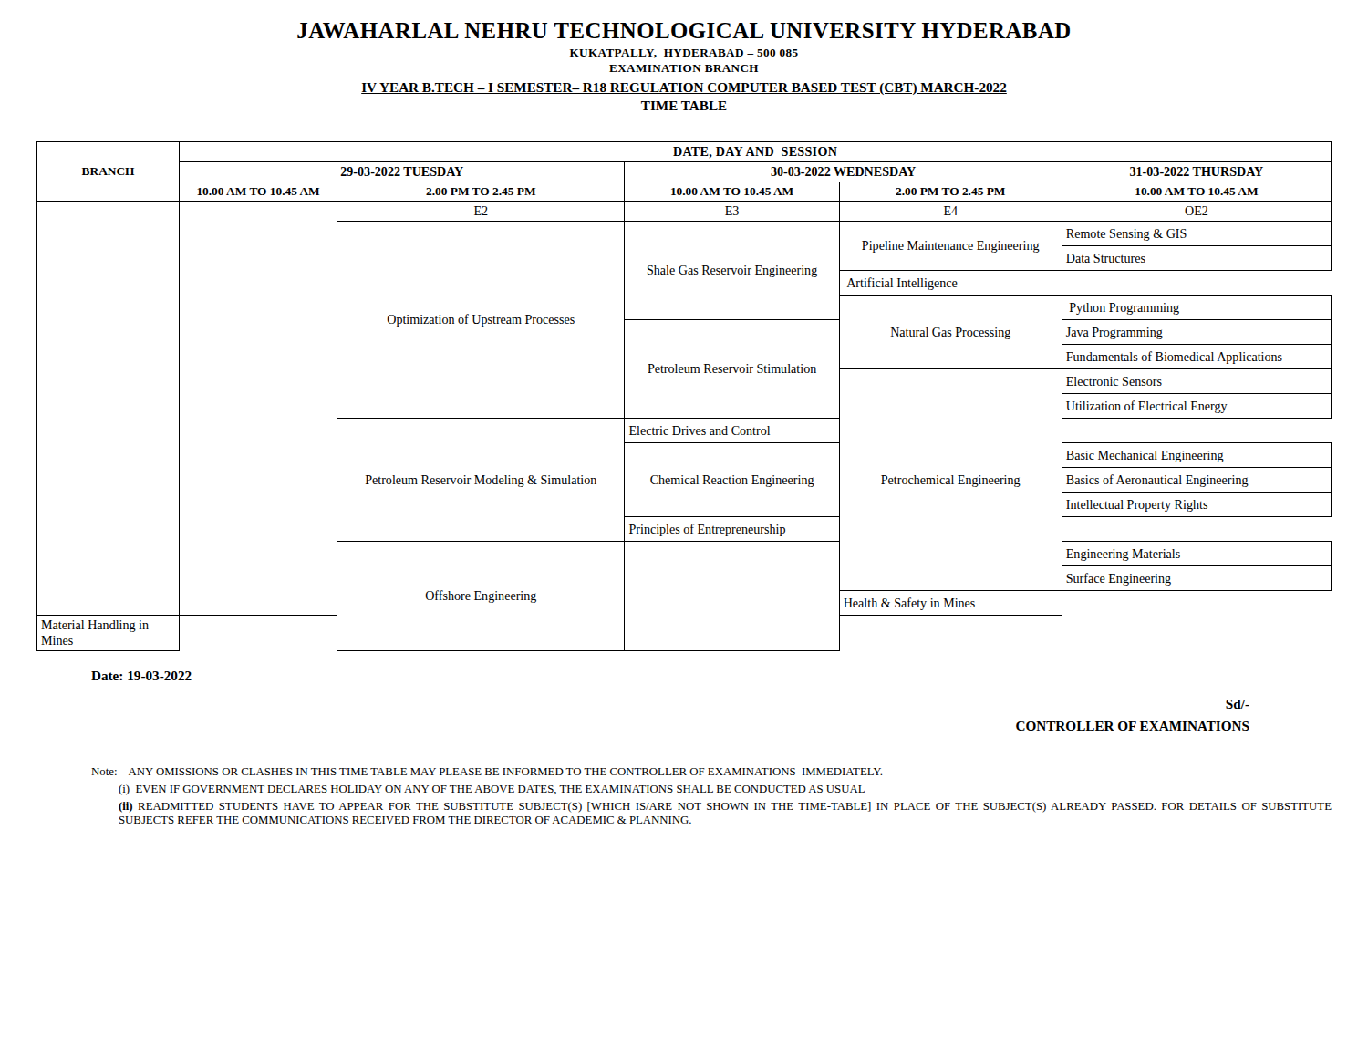JAWAHARLAL NEHRU TECHNOLOGICAL UNIVERSITY HYDERABAD
KUKATPALLY, HYDERABAD – 500 085
EXAMINATION BRANCH
IV YEAR B.TECH – I SEMESTER– R18 REGULATION COMPUTER BASED TEST (CBT) MARCH-2022
TIME TABLE
| BRANCH | DATE, DAY AND SESSION |
| --- | --- |
| 29-03-2022 TUESDAY | 30-03-2022 WEDNESDAY | 31-03-2022 THURSDAY |
| 10.00 AM TO 10.45 AM | 2.00 PM TO 2.45 PM | 10.00 AM TO 10.45 AM | 2.00 PM TO 2.45 PM | 10.00 AM TO 10.45 AM |
| | | E2 | E3 | E4 | OE2 |
| Optimization of Upstream Processes | Shale Gas Reservoir Engineering | Pipeline Maintenance Engineering | Remote Sensing & GIS |
| Data Structures |
| Artificial Intelligence |
| Natural Gas Processing | Python Programming |
| Petroleum Reservoir Stimulation | Java Programming |
| Fundamentals of Biomedical Applications |
| Petrochemical Engineering | Electronic Sensors |
| Utilization of Electrical Energy |
| Petroleum Reservoir Modeling & Simulation | Electric Drives and Control |
| Chemical Reaction Engineering | Basic Mechanical Engineering |
| Basics of Aeronautical Engineering |
| Intellectual Property Rights |
| Principles of Entrepreneurship |
| Offshore Engineering | | Engineering Materials |
| Surface Engineering |
| Health & Safety in Mines |
| Material Handling in Mines |
| PETROLEUM ENGINEERING (27 - PTME) | Petroleum Economics, Policies & Laws |
Date: 19-03-2022
Sd/-
CONTROLLER OF EXAMINATIONS
Note: ANY OMISSIONS OR CLASHES IN THIS TIME TABLE MAY PLEASE BE INFORMED TO THE CONTROLLER OF EXAMINATIONS IMMEDIATELY.
(i) EVEN IF GOVERNMENT DECLARES HOLIDAY ON ANY OF THE ABOVE DATES, THE EXAMINATIONS SHALL BE CONDUCTED AS USUAL
(ii) READMITTED STUDENTS HAVE TO APPEAR FOR THE SUBSTITUTE SUBJECT(S) [WHICH IS/ARE NOT SHOWN IN THE TIME-TABLE] IN PLACE OF THE SUBJECT(S) ALREADY PASSED. FOR DETAILS OF SUBSTITUTE SUBJECTS REFER THE COMMUNICATIONS RECEIVED FROM THE DIRECTOR OF ACADEMIC & PLANNING.